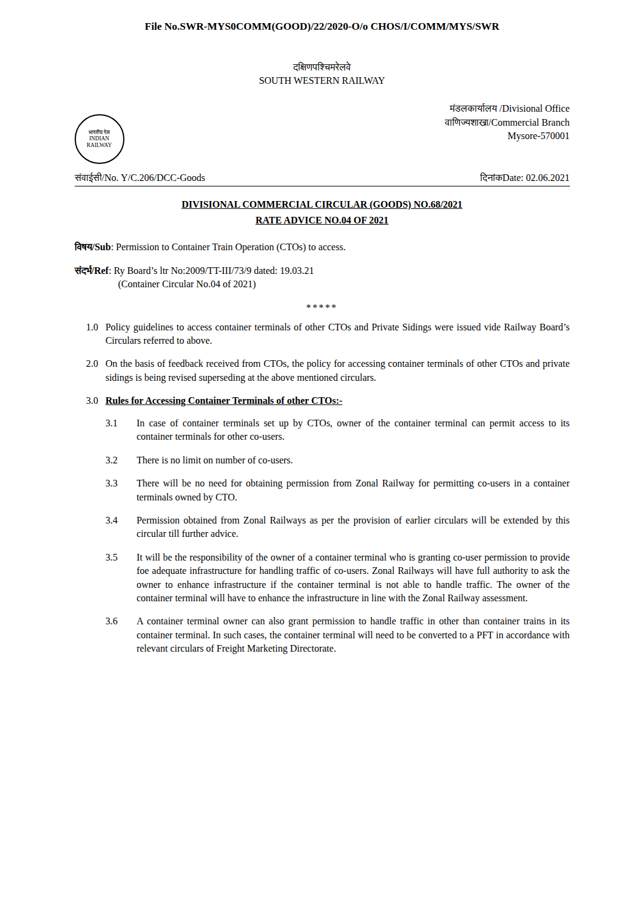File No.SWR-MYS0COMM(GOOD)/22/2020-O/o CHOS/I/COMM/MYS/SWR
दक्षिणपश्चिमरेलवे SOUTH WESTERN RAILWAY
भारतीय रेल
INDIAN
RAILWAY
मंडलकार्यालय /Divisional Office
वाणिज्यशाखा/Commercial Branch
Mysore-570001
संवाईसी/No. Y/C.206/DCC-Goods दिनांकDate: 02.06.2021
DIVISIONAL COMMERCIAL CIRCULAR (GOODS) NO.68/2021
RATE ADVICE NO.04 OF 2021
विषय/Sub: Permission to Container Train Operation (CTOs) to access.
संदर्भ/Ref: Ry Board’s ltr No:2009/TT-III/73/9 dated: 19.03.21
(Container Circular No.04 of 2021)
*****
1.0 Policy guidelines to access container terminals of other CTOs and Private Sidings were issued vide Railway Board’s Circulars referred to above.
2.0 On the basis of feedback received from CTOs, the policy for accessing container terminals of other CTOs and private sidings is being revised superseding at the above mentioned circulars.
3.0 Rules for Accessing Container Terminals of other CTOs:-
3.1 In case of container terminals set up by CTOs, owner of the container terminal can permit access to its container terminals for other co-users.
3.2 There is no limit on number of co-users.
3.3 There will be no need for obtaining permission from Zonal Railway for permitting co-users in a container terminals owned by CTO.
3.4 Permission obtained from Zonal Railways as per the provision of earlier circulars will be extended by this circular till further advice.
3.5 It will be the responsibility of the owner of a container terminal who is granting co-user permission to provide foe adequate infrastructure for handling traffic of co-users. Zonal Railways will have full authority to ask the owner to enhance infrastructure if the container terminal is not able to handle traffic. The owner of the container terminal will have to enhance the infrastructure in line with the Zonal Railway assessment.
3.6 A container terminal owner can also grant permission to handle traffic in other than container trains in its container terminal. In such cases, the container terminal will need to be converted to a PFT in accordance with relevant circulars of Freight Marketing Directorate.